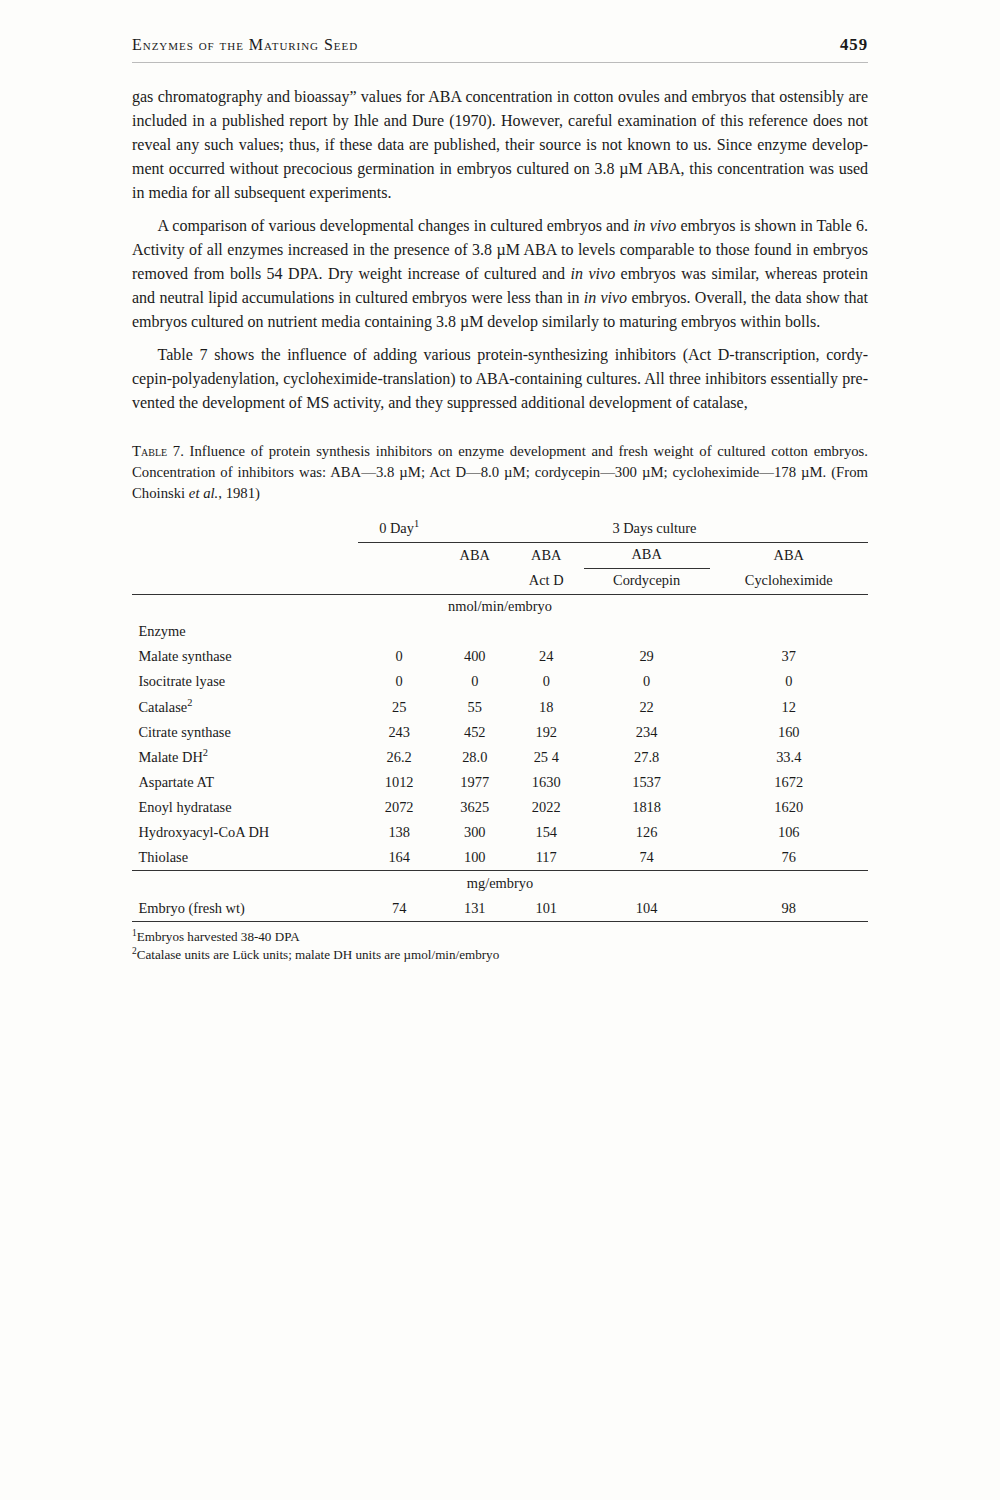Enzymes of the Maturing Seed 459
gas chromatography and bioassay” values for ABA concentration in cotton ovules and embryos that ostensibly are included in a published report by Ihle and Dure (1970). However, careful examination of this reference does not reveal any such values; thus, if these data are published, their source is not known to us. Since enzyme development occurred without precocious germination in embryos cultured on 3.8 µM ABA, this concentration was used in media for all subsequent experiments.
A comparison of various developmental changes in cultured embryos and in vivo embryos is shown in Table 6. Activity of all enzymes increased in the presence of 3.8 µM ABA to levels comparable to those found in embryos removed from bolls 54 DPA. Dry weight increase of cultured and in vivo embryos was similar, whereas protein and neutral lipid accumulations in cultured embryos were less than in in vivo embryos. Overall, the data show that embryos cultured on nutrient media containing 3.8 µM develop similarly to maturing embryos within bolls.
Table 7 shows the influence of adding various protein-synthesizing inhibitors (Act D-transcription, cordycepin-polyadenylation, cycloheximide-translation) to ABA-containing cultures. All three inhibitors essentially prevented the development of MS activity, and they suppressed additional development of catalase,
Table 7. Influence of protein synthesis inhibitors on enzyme development and fresh weight of cultured cotton embryos. Concentration of inhibitors was: ABA—3.8 µM; Act D—8.0 µM; cordycepin—300 µM; cycloheximide—178 µM. (From Choinski et al., 1981)
| | 0 Day 1 | 3 Days culture |
| --- | --- | --- |
| | | ABA | ABA | ABA | ABA |
| | | | Act D | Cordycepin | Cycloheximide |
| nmol/min/embryo |
| Enzyme |
| Malate synthase | 0 | 400 | 24 | 29 | 37 |
| Isocitrate lyase | 0 | 0 | 0 | 0 | 0 |
| Catalase 2 | 25 | 55 | 18 | 22 | 12 |
| Citrate synthase | 243 | 452 | 192 | 234 | 160 |
| Malate DH 2 | 26.2 | 28.0 | 25 4 | 27.8 | 33.4 |
| Aspartate AT | 1012 | 1977 | 1630 | 1537 | 1672 |
| Enoyl hydratase | 2072 | 3625 | 2022 | 1818 | 1620 |
| Hydroxyacyl-CoA DH | 138 | 300 | 154 | 126 | 106 |
| Thiolase | 164 | 100 | 117 | 74 | 76 |
| mg/embryo |
| Embryo (fresh wt) | 74 | 131 | 101 | 104 | 98 |
1Embryos harvested 38-40 DPA
2Catalase units are Lück units; malate DH units are µmol/min/embryo